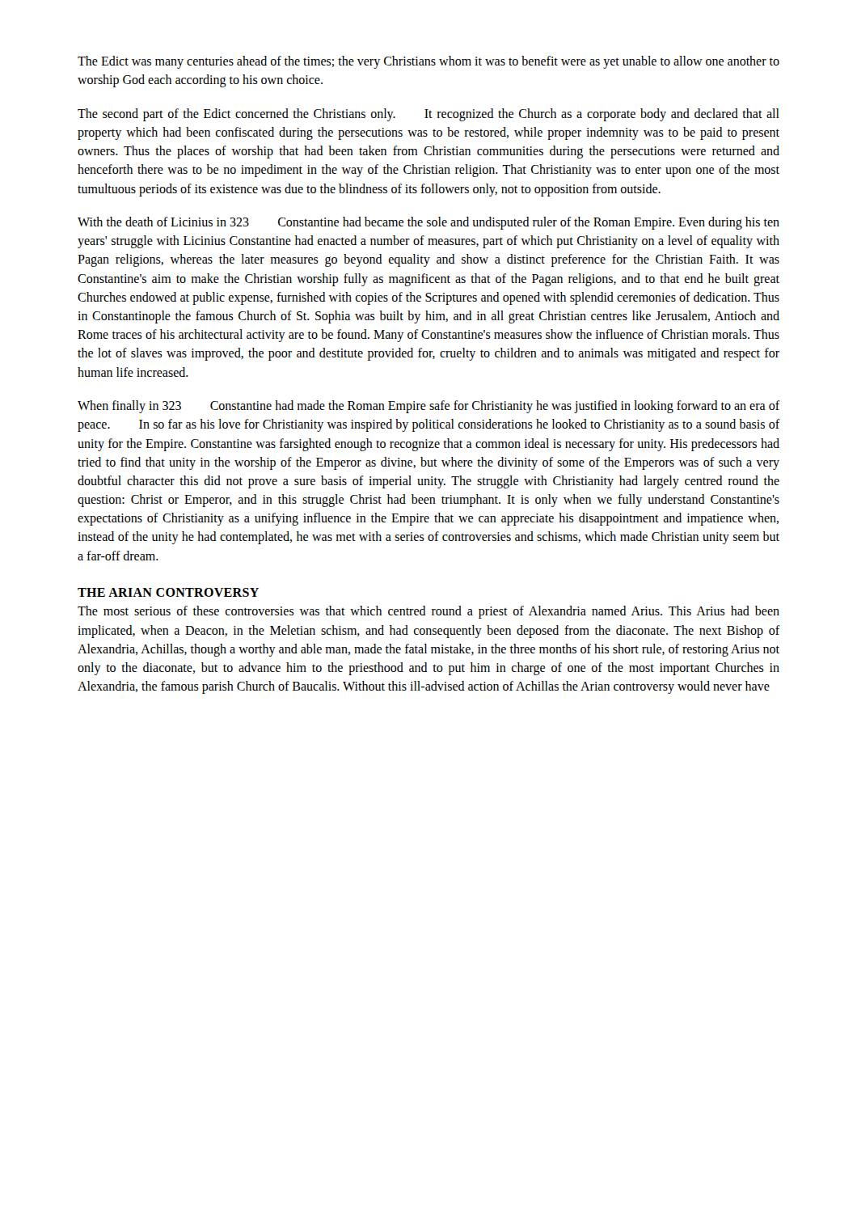The Edict was many centuries ahead of the times; the very Christians whom it was to benefit were as yet unable to allow one another to worship God each according to his own choice.
The second part of the Edict concerned the Christians only. It recognized the Church as a corporate body and declared that all property which had been confiscated during the persecutions was to be restored, while proper indemnity was to be paid to present owners. Thus the places of worship that had been taken from Christian communities during the persecutions were returned and henceforth there was to be no impediment in the way of the Christian religion. That Christianity was to enter upon one of the most tumultuous periods of its existence was due to the blindness of its followers only, not to opposition from outside.
With the death of Licinius in 323 Constantine had became the sole and undisputed ruler of the Roman Empire. Even during his ten years' struggle with Licinius Constantine had enacted a number of measures, part of which put Christianity on a level of equality with Pagan religions, whereas the later measures go beyond equality and show a distinct preference for the Christian Faith. It was Constantine's aim to make the Christian worship fully as magnificent as that of the Pagan religions, and to that end he built great Churches endowed at public expense, furnished with copies of the Scriptures and opened with splendid ceremonies of dedication. Thus in Constantinople the famous Church of St. Sophia was built by him, and in all great Christian centres like Jerusalem, Antioch and Rome traces of his architectural activity are to be found. Many of Constantine's measures show the influence of Christian morals. Thus the lot of slaves was improved, the poor and destitute provided for, cruelty to children and to animals was mitigated and respect for human life increased.
When finally in 323 Constantine had made the Roman Empire safe for Christianity he was justified in looking forward to an era of peace. In so far as his love for Christianity was inspired by political considerations he looked to Christianity as to a sound basis of unity for the Empire. Constantine was farsighted enough to recognize that a common ideal is necessary for unity. His predecessors had tried to find that unity in the worship of the Emperor as divine, but where the divinity of some of the Emperors was of such a very doubtful character this did not prove a sure basis of imperial unity. The struggle with Christianity had largely centred round the question: Christ or Emperor, and in this struggle Christ had been triumphant. It is only when we fully understand Constantine's expectations of Christianity as a unifying influence in the Empire that we can appreciate his disappointment and impatience when, instead of the unity he had contemplated, he was met with a series of controversies and schisms, which made Christian unity seem but a far-off dream.
The Arian Controversy
The most serious of these controversies was that which centred round a priest of Alexandria named Arius. This Arius had been implicated, when a Deacon, in the Meletian schism, and had consequently been deposed from the diaconate. The next Bishop of Alexandria, Achillas, though a worthy and able man, made the fatal mistake, in the three months of his short rule, of restoring Arius not only to the diaconate, but to advance him to the priesthood and to put him in charge of one of the most important Churches in Alexandria, the famous parish Church of Baucalis. Without this ill-advised action of Achillas the Arian controversy would never have